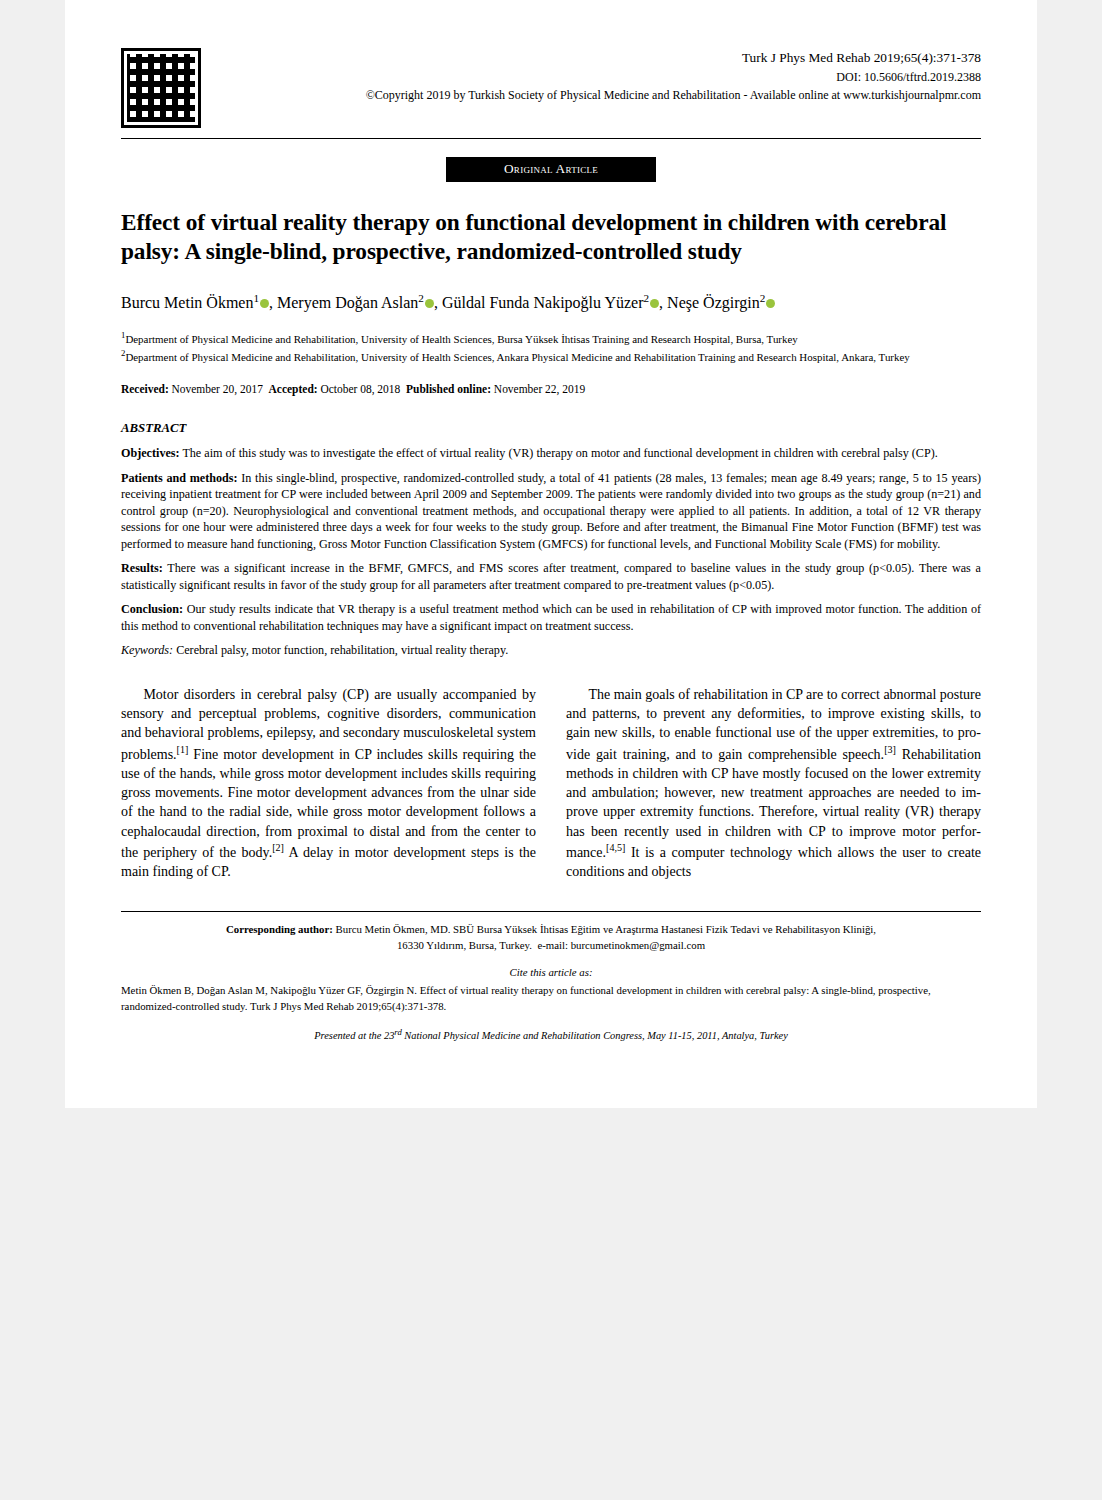Turk J Phys Med Rehab 2019;65(4):371-378
DOI: 10.5606/tftrd.2019.2388
©Copyright 2019 by Turkish Society of Physical Medicine and Rehabilitation - Available online at www.turkishjournalpmr.com
Original Article
Effect of virtual reality therapy on functional development in children with cerebral palsy: A single-blind, prospective, randomized-controlled study
Burcu Metin Ökmen1 , Meryem Doğan Aslan2 , Güldal Funda Nakipoğlu Yüzer2 , Neşe Özgirgin2
1Department of Physical Medicine and Rehabilitation, University of Health Sciences, Bursa Yüksek İhtisas Training and Research Hospital, Bursa, Turkey
2Department of Physical Medicine and Rehabilitation, University of Health Sciences, Ankara Physical Medicine and Rehabilitation Training and Research Hospital, Ankara, Turkey
Received: November 20, 2017 Accepted: October 08, 2018 Published online: November 22, 2019
ABSTRACT
Objectives: The aim of this study was to investigate the effect of virtual reality (VR) therapy on motor and functional development in children with cerebral palsy (CP).
Patients and methods: In this single-blind, prospective, randomized-controlled study, a total of 41 patients (28 males, 13 females; mean age 8.49 years; range, 5 to 15 years) receiving inpatient treatment for CP were included between April 2009 and September 2009. The patients were randomly divided into two groups as the study group (n=21) and control group (n=20). Neurophysiological and conventional treatment methods, and occupational therapy were applied to all patients. In addition, a total of 12 VR therapy sessions for one hour were administered three days a week for four weeks to the study group. Before and after treatment, the Bimanual Fine Motor Function (BFMF) test was performed to measure hand functioning, Gross Motor Function Classification System (GMFCS) for functional levels, and Functional Mobility Scale (FMS) for mobility.
Results: There was a significant increase in the BFMF, GMFCS, and FMS scores after treatment, compared to baseline values in the study group (p<0.05). There was a statistically significant results in favor of the study group for all parameters after treatment compared to pre-treatment values (p<0.05).
Conclusion: Our study results indicate that VR therapy is a useful treatment method which can be used in rehabilitation of CP with improved motor function. The addition of this method to conventional rehabilitation techniques may have a significant impact on treatment success.
Keywords: Cerebral palsy, motor function, rehabilitation, virtual reality therapy.
Motor disorders in cerebral palsy (CP) are usually accompanied by sensory and perceptual problems, cognitive disorders, communication and behavioral problems, epilepsy, and secondary musculoskeletal system problems.[1] Fine motor development in CP includes skills requiring the use of the hands, while gross motor development includes skills requiring gross movements. Fine motor development advances from the ulnar side of the hand to the radial side, while gross motor development follows a cephalocaudal direction, from proximal to distal and from the center to the periphery of the body.[2] A delay in motor development steps is the main finding of CP.
The main goals of rehabilitation in CP are to correct abnormal posture and patterns, to prevent any deformities, to improve existing skills, to gain new skills, to enable functional use of the upper extremities, to provide gait training, and to gain comprehensible speech.[3] Rehabilitation methods in children with CP have mostly focused on the lower extremity and ambulation; however, new treatment approaches are needed to improve upper extremity functions. Therefore, virtual reality (VR) therapy has been recently used in children with CP to improve motor performance.[4,5] It is a computer technology which allows the user to create conditions and objects
Corresponding author: Burcu Metin Ökmen, MD. SBÜ Bursa Yüksek İhtisas Eğitim ve Araştırma Hastanesi Fizik Tedavi ve Rehabilitasyon Kliniği,
16330 Yıldırım, Bursa, Turkey. e-mail: burcumetinokmen@gmail.com
Cite this article as:
Metin Ökmen B, Doğan Aslan M, Nakipoğlu Yüzer GF, Özgirgin N. Effect of virtual reality therapy on functional development in children with cerebral palsy: A single-blind, prospective, randomized-controlled study. Turk J Phys Med Rehab 2019;65(4):371-378.
Presented at the 23rd National Physical Medicine and Rehabilitation Congress, May 11-15, 2011, Antalya, Turkey